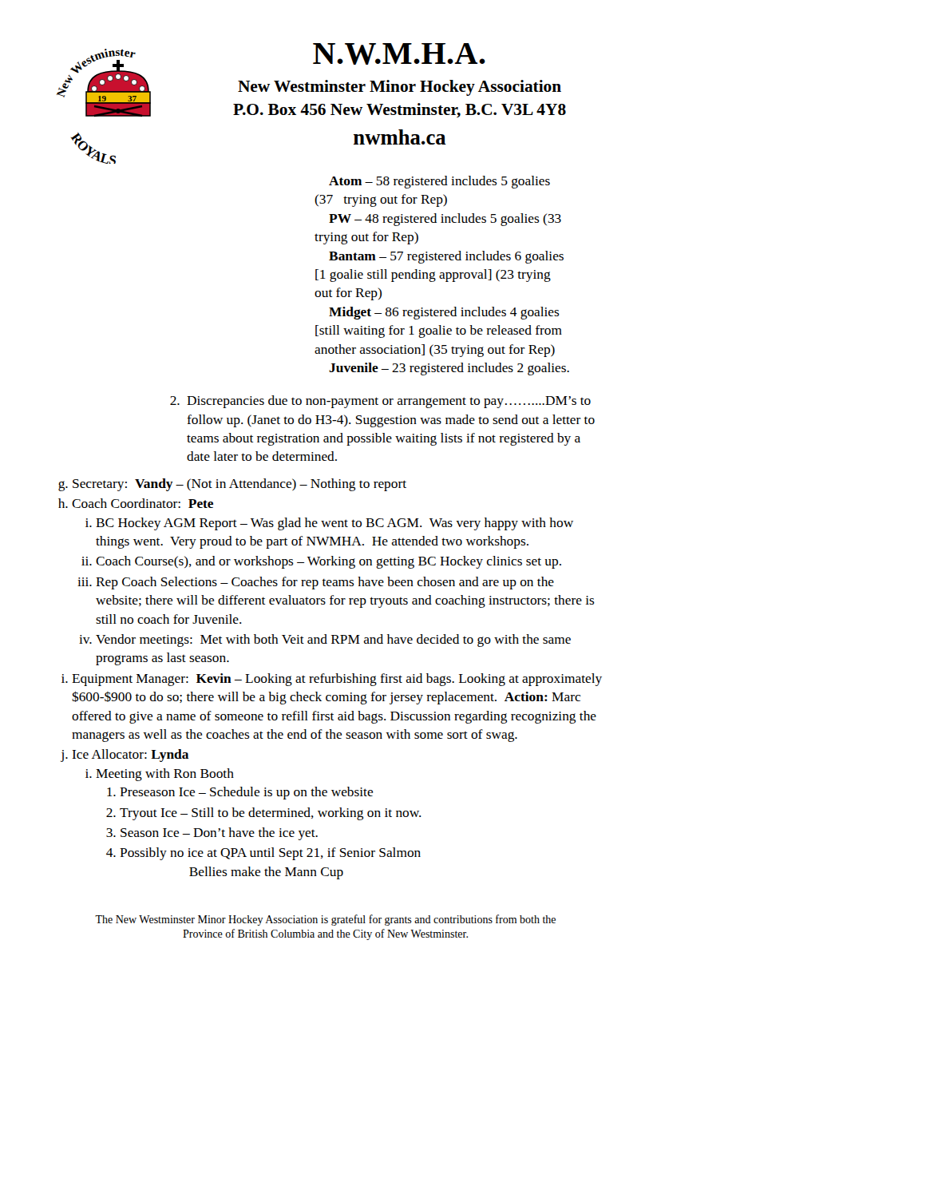New Westminster 19 37 ROYALS
N.W.M.H.A.
New Westminster Minor Hockey Association
P.O. Box 456 New Westminster, B.C. V3L 4Y8
nwmha.ca
Atom – 58 registered includes 5 goalies
(37 trying out for Rep)
PW – 48 registered includes 5 goalies (33
trying out for Rep)
Bantam – 57 registered includes 6 goalies
[1 goalie still pending approval] (23 trying
out for Rep)
Midget – 86 registered includes 4 goalies
[still waiting for 1 goalie to be released from
another association] (35 trying out for Rep)
Juvenile – 23 registered includes 2 goalies.
Discrepancies due to non-payment or arrangement to pay……....DM’s to follow up. (Janet to do H3-4). Suggestion was made to send out a letter to teams about registration and possible waiting lists if not registered by a date later to be determined.
Secretary: Vandy – (Not in Attendance) – Nothing to report
Coach Coordinator: Pete
BC Hockey AGM Report – Was glad he went to BC AGM. Was very happy with how things went. Very proud to be part of NWMHA. He attended two workshops.
Coach Course(s), and or workshops – Working on getting BC Hockey clinics set up.
Rep Coach Selections – Coaches for rep teams have been chosen and are up on the website; there will be different evaluators for rep tryouts and coaching instructors; there is still no coach for Juvenile.
Vendor meetings: Met with both Veit and RPM and have decided to go with the same programs as last season.
Equipment Manager: Kevin – Looking at refurbishing first aid bags. Looking at approximately $600-$900 to do so; there will be a big check coming for jersey replacement. Action: Marc offered to give a name of someone to refill first aid bags. Discussion regarding recognizing the managers as well as the coaches at the end of the season with some sort of swag.
Ice Allocator: Lynda
Meeting with Ron Booth
Preseason Ice – Schedule is up on the website
Tryout Ice – Still to be determined, working on it now.
Season Ice – Don’t have the ice yet.
Possibly no ice at QPA until Sept 21, if Senior Salmon
Bellies make the Mann Cup
The New Westminster Minor Hockey Association is grateful for grants and contributions from both the
Province of British Columbia and the City of New Westminster.